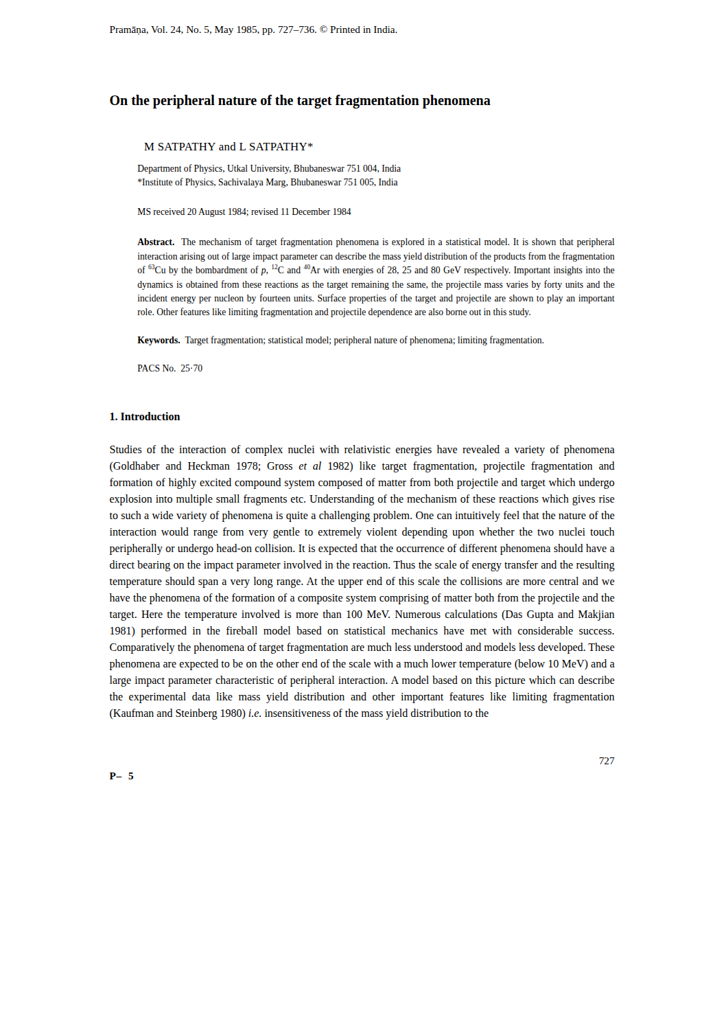Pramāṇa, Vol. 24, No. 5, May 1985, pp. 727–736. © Printed in India.
On the peripheral nature of the target fragmentation phenomena
M SATPATHY and L SATPATHY*
Department of Physics, Utkal University, Bhubaneswar 751 004, India
*Institute of Physics, Sachivalaya Marg, Bhubaneswar 751 005, India
MS received 20 August 1984; revised 11 December 1984
Abstract. The mechanism of target fragmentation phenomena is explored in a statistical model. It is shown that peripheral interaction arising out of large impact parameter can describe the mass yield distribution of the products from the fragmentation of 63Cu by the bombardment of p, 12C and 40Ar with energies of 28, 25 and 80 GeV respectively. Important insights into the dynamics is obtained from these reactions as the target remaining the same, the projectile mass varies by forty units and the incident energy per nucleon by fourteen units. Surface properties of the target and projectile are shown to play an important role. Other features like limiting fragmentation and projectile dependence are also borne out in this study.
Keywords. Target fragmentation; statistical model; peripheral nature of phenomena; limiting fragmentation.
PACS No. 25·70
1. Introduction
Studies of the interaction of complex nuclei with relativistic energies have revealed a variety of phenomena (Goldhaber and Heckman 1978; Gross et al 1982) like target fragmentation, projectile fragmentation and formation of highly excited compound system composed of matter from both projectile and target which undergo explosion into multiple small fragments etc. Understanding of the mechanism of these reactions which gives rise to such a wide variety of phenomena is quite a challenging problem. One can intuitively feel that the nature of the interaction would range from very gentle to extremely violent depending upon whether the two nuclei touch peripherally or undergo head-on collision. It is expected that the occurrence of different phenomena should have a direct bearing on the impact parameter involved in the reaction. Thus the scale of energy transfer and the resulting temperature should span a very long range. At the upper end of this scale the collisions are more central and we have the phenomena of the formation of a composite system comprising of matter both from the projectile and the target. Here the temperature involved is more than 100 MeV. Numerous calculations (Das Gupta and Makjian 1981) performed in the fireball model based on statistical mechanics have met with considerable success. Comparatively the phenomena of target fragmentation are much less understood and models less developed. These phenomena are expected to be on the other end of the scale with a much lower temperature (below 10 MeV) and a large impact parameter characteristic of peripheral interaction. A model based on this picture which can describe the experimental data like mass yield distribution and other important features like limiting fragmentation (Kaufman and Steinberg 1980) i.e. insensitiveness of the mass yield distribution to the
727
P– 5